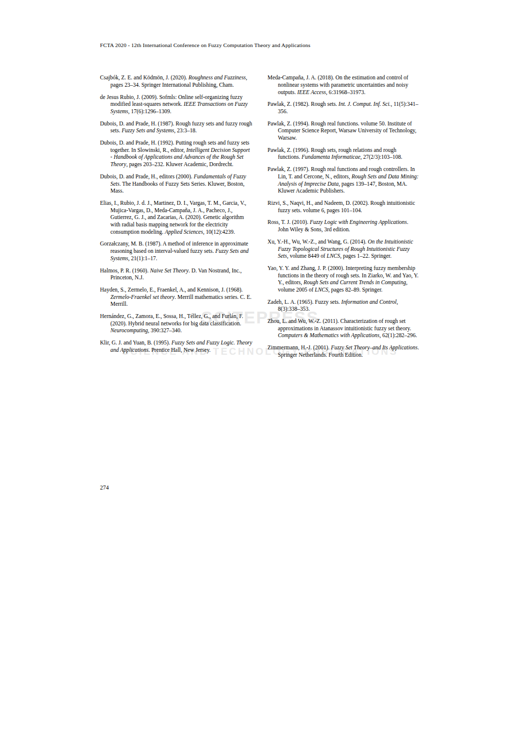FCTA 2020 - 12th International Conference on Fuzzy Computation Theory and Applications
SCITEPRESS
SCIENCE AND TECHNOLOGY PUBLICATIONS
Csajbók, Z. E. and Ködmön, J. (2020). Roughness and Fuzziness, pages 23–34. Springer International Publishing, Cham.
de Jesus Rubio, J. (2009). Sofmls: Online self-organizing fuzzy modified least-squares network. IEEE Transactions on Fuzzy Systems, 17(6):1296–1309.
Dubois, D. and Prade, H. (1987). Rough fuzzy sets and fuzzy rough sets. Fuzzy Sets and Systems, 23:3–18.
Dubois, D. and Prade, H. (1992). Putting rough sets and fuzzy sets together. In Slowinski, R., editor, Intelligent Decision Support - Handbook of Applications and Advances of the Rough Set Theory, pages 203–232. Kluwer Academic, Dordrecht.
Dubois, D. and Prade, H., editors (2000). Fundamentals of Fuzzy Sets. The Handbooks of Fuzzy Sets Series. Kluwer, Boston, Mass.
Elias, I., Rubio, J. d. J., Martinez, D. I., Vargas, T. M., Garcia, V., Mujica-Vargas, D., Meda-Campaña, J. A., Pacheco, J., Gutierrez, G. J., and Zacarias, A. (2020). Genetic algorithm with radial basis mapping network for the electricity consumption modeling. Applied Sciences, 10(12):4239.
Gorzałczany, M. B. (1987). A method of inference in approximate reasoning based on interval-valued fuzzy sets. Fuzzy Sets and Systems, 21(1):1–17.
Halmos, P. R. (1960). Naive Set Theory. D. Van Nostrand, Inc., Princeton, N.J.
Hayden, S., Zermelo, E., Fraenkel, A., and Kennison, J. (1968). Zermelo-Fraenkel set theory. Merrill mathematics series. C. E. Merrill.
Hernández, G., Zamora, E., Sossa, H., Téllez, G., and Furlán, F. (2020). Hybrid neural networks for big data classification. Neurocomputing, 390:327–340.
Klir, G. J. and Yuan, B. (1995). Fuzzy Sets and Fuzzy Logic. Theory and Applications. Prentice Hall, New Jersey.
Meda-Campaña, J. A. (2018). On the estimation and control of nonlinear systems with parametric uncertainties and noisy outputs. IEEE Access, 6:31968–31973.
Pawlak, Z. (1982). Rough sets. Int. J. Comput. Inf. Sci., 11(5):341–356.
Pawlak, Z. (1994). Rough real functions. volume 50. Institute of Computer Science Report, Warsaw University of Technology, Warsaw.
Pawlak, Z. (1996). Rough sets, rough relations and rough functions. Fundamenta Informaticae, 27(2/3):103–108.
Pawlak, Z. (1997). Rough real functions and rough controllers. In Lin, T. and Cercone, N., editors, Rough Sets and Data Mining: Analysis of Imprecise Data, pages 139–147, Boston, MA. Kluwer Academic Publishers.
Rizvi, S., Naqvi, H., and Nadeem, D. (2002). Rough intuitionistic fuzzy sets. volume 6, pages 101–104.
Ross, T. J. (2010). Fuzzy Logic with Engineering Applications. John Wiley & Sons, 3rd edition.
Xu, Y.-H., Wu, W.-Z., and Wang, G. (2014). On the Intuitionistic Fuzzy Topological Structures of Rough Intuitionistic Fuzzy Sets, volume 8449 of LNCS, pages 1–22. Springer.
Yao, Y. Y. and Zhang, J. P. (2000). Interpreting fuzzy membership functions in the theory of rough sets. In Ziarko, W. and Yao, Y. Y., editors, Rough Sets and Current Trends in Computing, volume 2005 of LNCS, pages 82–89. Springer.
Zadeh, L. A. (1965). Fuzzy sets. Information and Control, 8(3):338–353.
Zhou, L. and Wu, W.-Z. (2011). Characterization of rough set approximations in Atanassov intuitionistic fuzzy set theory. Computers & Mathematics with Applications, 62(1):282–296.
Zimmermann, H.-J. (2001). Fuzzy Set Theory–and Its Applications. Springer Netherlands. Fourth Edition.
274